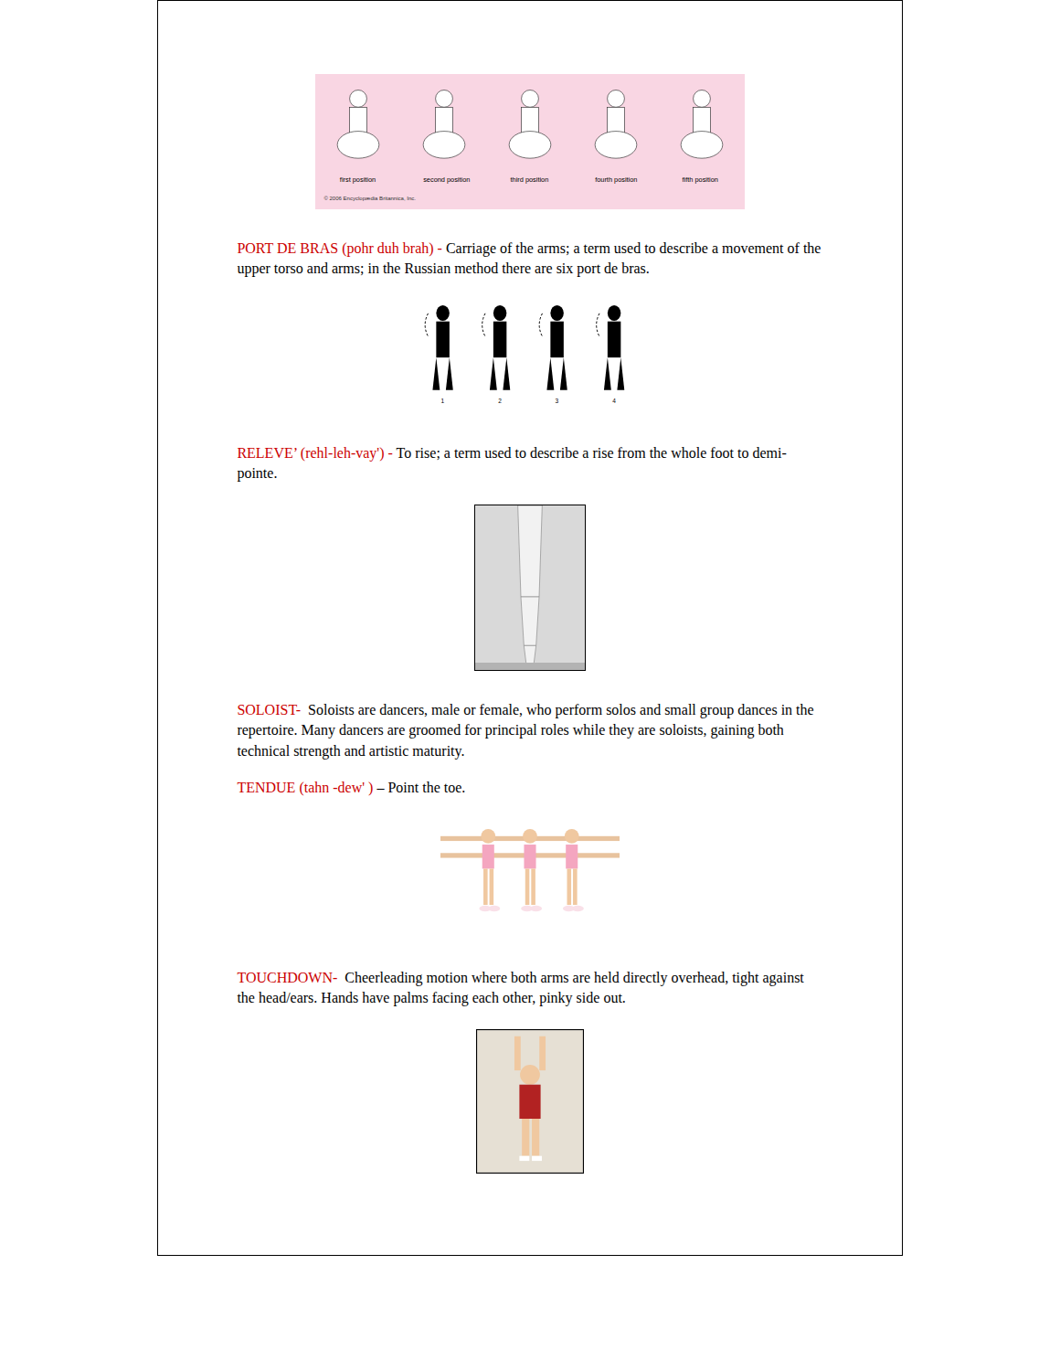PORT DE BRAS (pohr duh brah) - Carriage of the arms; a term used to describe a movement of the upper torso and arms; in the Russian method there are six port de bras.
RELEVE’ (rehl-leh-vay') - To rise; a term used to describe a rise from the whole foot to demi-pointe.
SOLOIST- Soloists are dancers, male or female, who perform solos and small group dances in the repertoire. Many dancers are groomed for principal roles while they are soloists, gaining both technical strength and artistic maturity.
TENDUE (tahn -dew' ) – Point the toe.
TOUCHDOWN- Cheerleading motion where both arms are held directly overhead, tight against the head/ears. Hands have palms facing each other, pinky side out.